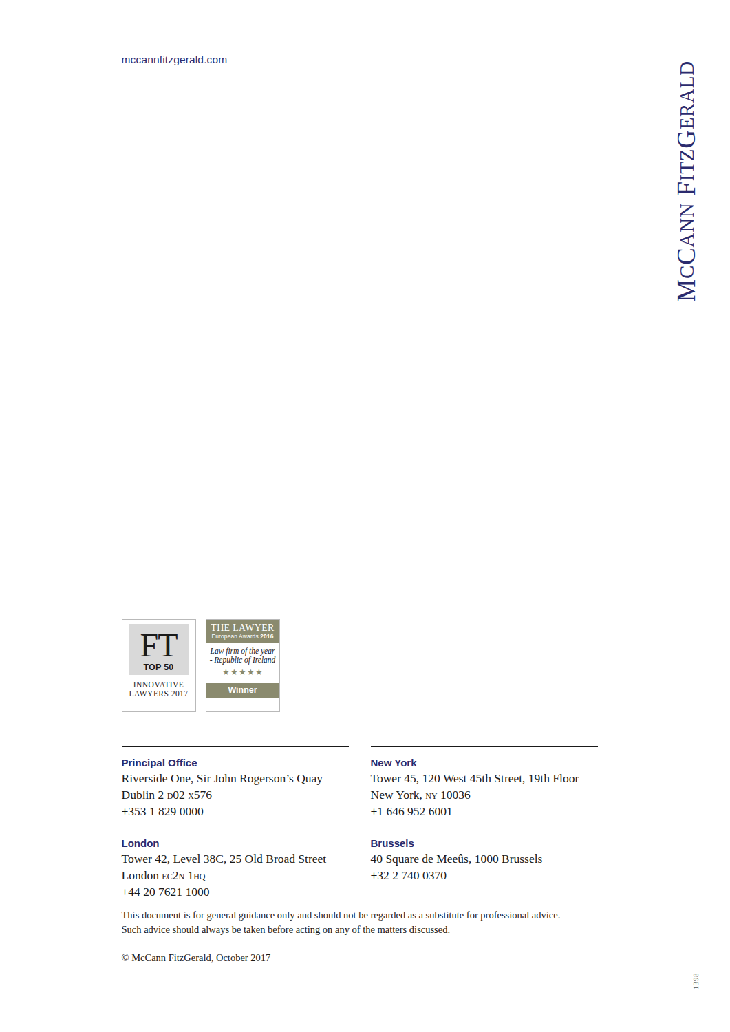mccannfitzgerald.com
MCCANN FITZ GERALD
FT
TOP 50
Innovative
Lawyers 2017
THE LAWYER European Awards 2016
Law firm of the year
- Republic of Ireland
★★★★★
Winner
Principal Office
Riverside One, Sir John Rogerson’s Quay
Dublin 2 D02 X576
+353 1 829 0000
London
Tower 42, Level 38C, 25 Old Broad Street
London EC2N 1HQ
+44 20 7621 1000
New York
Tower 45, 120 West 45th Street, 19th Floor
New York, NY 10036
+1 646 952 6001
Brussels
40 Square de Meeûs, 1000 Brussels
+32 2 740 0370
This document is for general guidance only and should not be regarded as a substitute for professional advice.
Such advice should always be taken before acting on any of the matters discussed.
© McCann FitzGerald, October 2017
1398